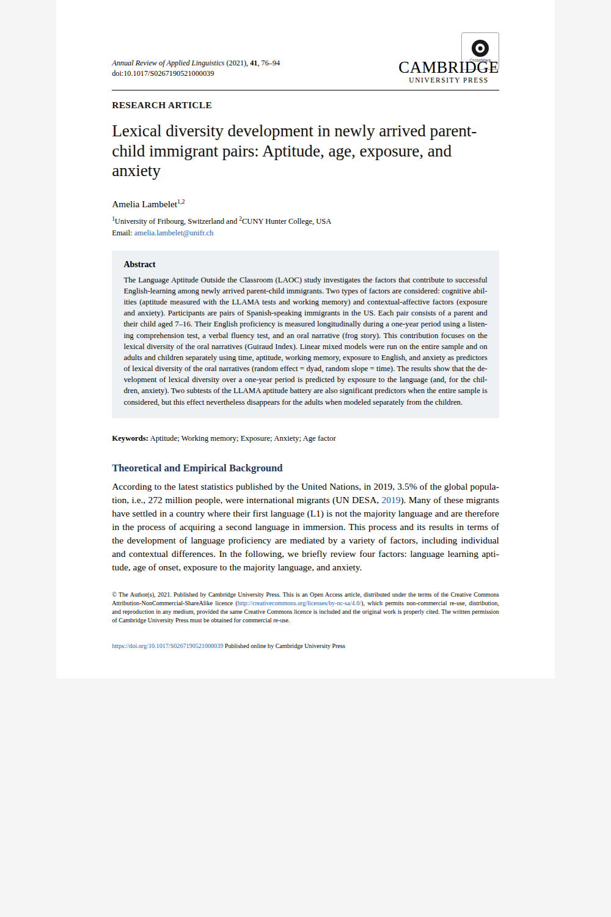CrossMark
Annual Review of Applied Linguistics (2021), 41, 76–94
doi:10.1017/S0267190521000039
CAMBRIDGE University Press
RESEARCH ARTICLE
Lexical diversity development in newly arrived parent-child immigrant pairs: Aptitude, age, exposure, and anxiety
Amelia Lambelet1,2
1University of Fribourg, Switzerland and 2CUNY Hunter College, USA
Email: amelia.lambelet@unifr.ch
Abstract
The Language Aptitude Outside the Classroom (LAOC) study investigates the factors that contribute to successful English-learning among newly arrived parent-child immigrants. Two types of factors are considered: cognitive abilities (aptitude measured with the LLAMA tests and working memory) and contextual-affective factors (exposure and anxiety). Participants are pairs of Spanish-speaking immigrants in the US. Each pair consists of a parent and their child aged 7–16. Their English proficiency is measured longitudinally during a one-year period using a listening comprehension test, a verbal fluency test, and an oral narrative (frog story). This contribution focuses on the lexical diversity of the oral narratives (Guiraud Index). Linear mixed models were run on the entire sample and on adults and children separately using time, aptitude, working memory, exposure to English, and anxiety as predictors of lexical diversity of the oral narratives (random effect = dyad, random slope = time). The results show that the development of lexical diversity over a one-year period is predicted by exposure to the language (and, for the children, anxiety). Two subtests of the LLAMA aptitude battery are also significant predictors when the entire sample is considered, but this effect nevertheless disappears for the adults when modeled separately from the children.
Keywords: Aptitude; Working memory; Exposure; Anxiety; Age factor
Theoretical and Empirical Background
According to the latest statistics published by the United Nations, in 2019, 3.5% of the global population, i.e., 272 million people, were international migrants (UN DESA, 2019). Many of these migrants have settled in a country where their first language (L1) is not the majority language and are therefore in the process of acquiring a second language in immersion. This process and its results in terms of the development of language proficiency are mediated by a variety of factors, including individual and contextual differences. In the following, we briefly review four factors: language learning aptitude, age of onset, exposure to the majority language, and anxiety.
© The Author(s), 2021. Published by Cambridge University Press. This is an Open Access article, distributed under the terms of the Creative Commons Attribution-NonCommercial-ShareAlike licence (http://creativecommons.org/licenses/by-nc-sa/4.0/), which permits non-commercial re-use, distribution, and reproduction in any medium, provided the same Creative Commons licence is included and the original work is properly cited. The written permission of Cambridge University Press must be obtained for commercial re-use.
https://doi.org/10.1017/S0267190521000039 Published online by Cambridge University Press